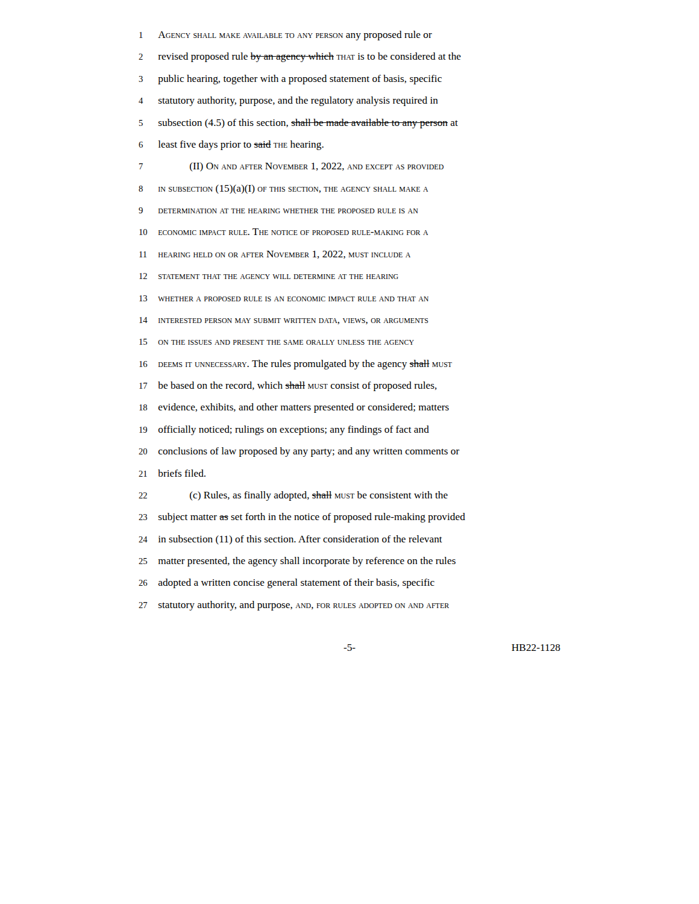1 Agency shall make available to any person any proposed rule or
2 revised proposed rule by an agency which that is to be considered at the
3 public hearing, together with a proposed statement of basis, specific
4 statutory authority, purpose, and the regulatory analysis required in
5 subsection (4.5) of this section, shall be made available to any person at
6 least five days prior to said the hearing.
7(II) On and after November 1, 2022, and except as provided
8 in subsection (15)(a)(I) of this section, the agency shall make a
9 determination at the hearing whether the proposed rule is an
10 economic impact rule. The notice of proposed rule-making for a
11 hearing held on or after November 1, 2022, must include a
12 statement that the agency will determine at the hearing
13 whether a proposed rule is an economic impact rule and that an
14 interested person may submit written data, views, or arguments
15 on the issues and present the same orally unless the agency
16 deems it unnecessary. The rules promulgated by the agency shall must
17 be based on the record, which shall must consist of proposed rules,
18 evidence, exhibits, and other matters presented or considered; matters
19 officially noticed; rulings on exceptions; any findings of fact and
20 conclusions of law proposed by any party; and any written comments or
21 briefs filed.
22(c) Rules, as finally adopted, shall must be consistent with the
23 subject matter as set forth in the notice of proposed rule-making provided
24 in subsection (11) of this section. After consideration of the relevant
25 matter presented, the agency shall incorporate by reference on the rules
26 adopted a written concise general statement of their basis, specific
27 statutory authority, and purpose, and, for rules adopted on and after
-5-
HB22-1128